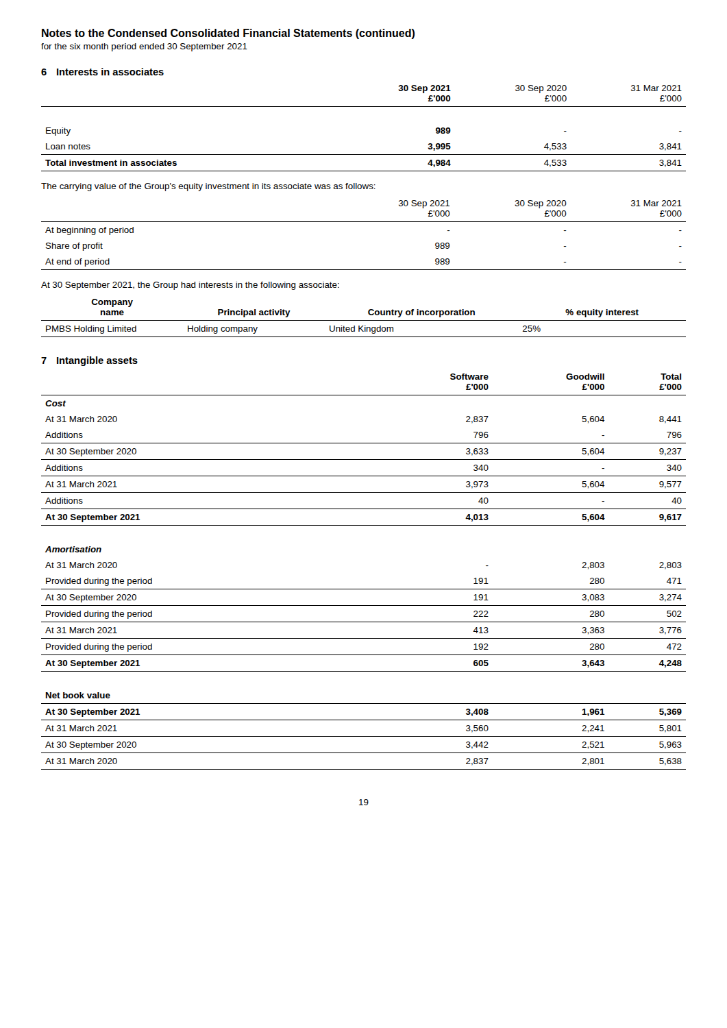Notes to the Condensed Consolidated Financial Statements (continued)
for the six month period ended 30 September 2021
6
Interests in associates
| | 30 Sep 2021 £'000 | 30 Sep 2020 £'000 | 31 Mar 2021 £'000 |
| --- | --- | --- | --- |
| Equity | 989 | - | - |
| Loan notes | 3,995 | 4,533 | 3,841 |
| Total investment in associates | 4,984 | 4,533 | 3,841 |
The carrying value of the Group's equity investment in its associate was as follows:
| | 30 Sep 2021 £'000 | 30 Sep 2020 £'000 | 31 Mar 2021 £'000 |
| --- | --- | --- | --- |
| At beginning of period | - | - | - |
| Share of profit | 989 | - | - |
| At end of period | 989 | - | - |
At 30 September 2021, the Group had interests in the following associate:
| Company name | Principal activity | Country of incorporation | % equity interest |
| --- | --- | --- | --- |
| PMBS Holding Limited | Holding company | United Kingdom | 25% |
7
Intangible assets
| | Software £'000 | Goodwill £'000 | Total £'000 |
| --- | --- | --- | --- |
| Cost | | | |
| At 31 March 2020 | 2,837 | 5,604 | 8,441 |
| Additions | 796 | - | 796 |
| At 30 September 2020 | 3,633 | 5,604 | 9,237 |
| Additions | 340 | - | 340 |
| At 31 March 2021 | 3,973 | 5,604 | 9,577 |
| Additions | 40 | - | 40 |
| At 30 September 2021 | 4,013 | 5,604 | 9,617 |
| Amortisation | | | |
| At 31 March 2020 | - | 2,803 | 2,803 |
| Provided during the period | 191 | 280 | 471 |
| At 30 September 2020 | 191 | 3,083 | 3,274 |
| Provided during the period | 222 | 280 | 502 |
| At 31 March 2021 | 413 | 3,363 | 3,776 |
| Provided during the period | 192 | 280 | 472 |
| At 30 September 2021 | 605 | 3,643 | 4,248 |
| Net book value | | | |
| At 30 September 2021 | 3,408 | 1,961 | 5,369 |
| At 31 March 2021 | 3,560 | 2,241 | 5,801 |
| At 30 September 2020 | 3,442 | 2,521 | 5,963 |
| At 31 March 2020 | 2,837 | 2,801 | 5,638 |
19